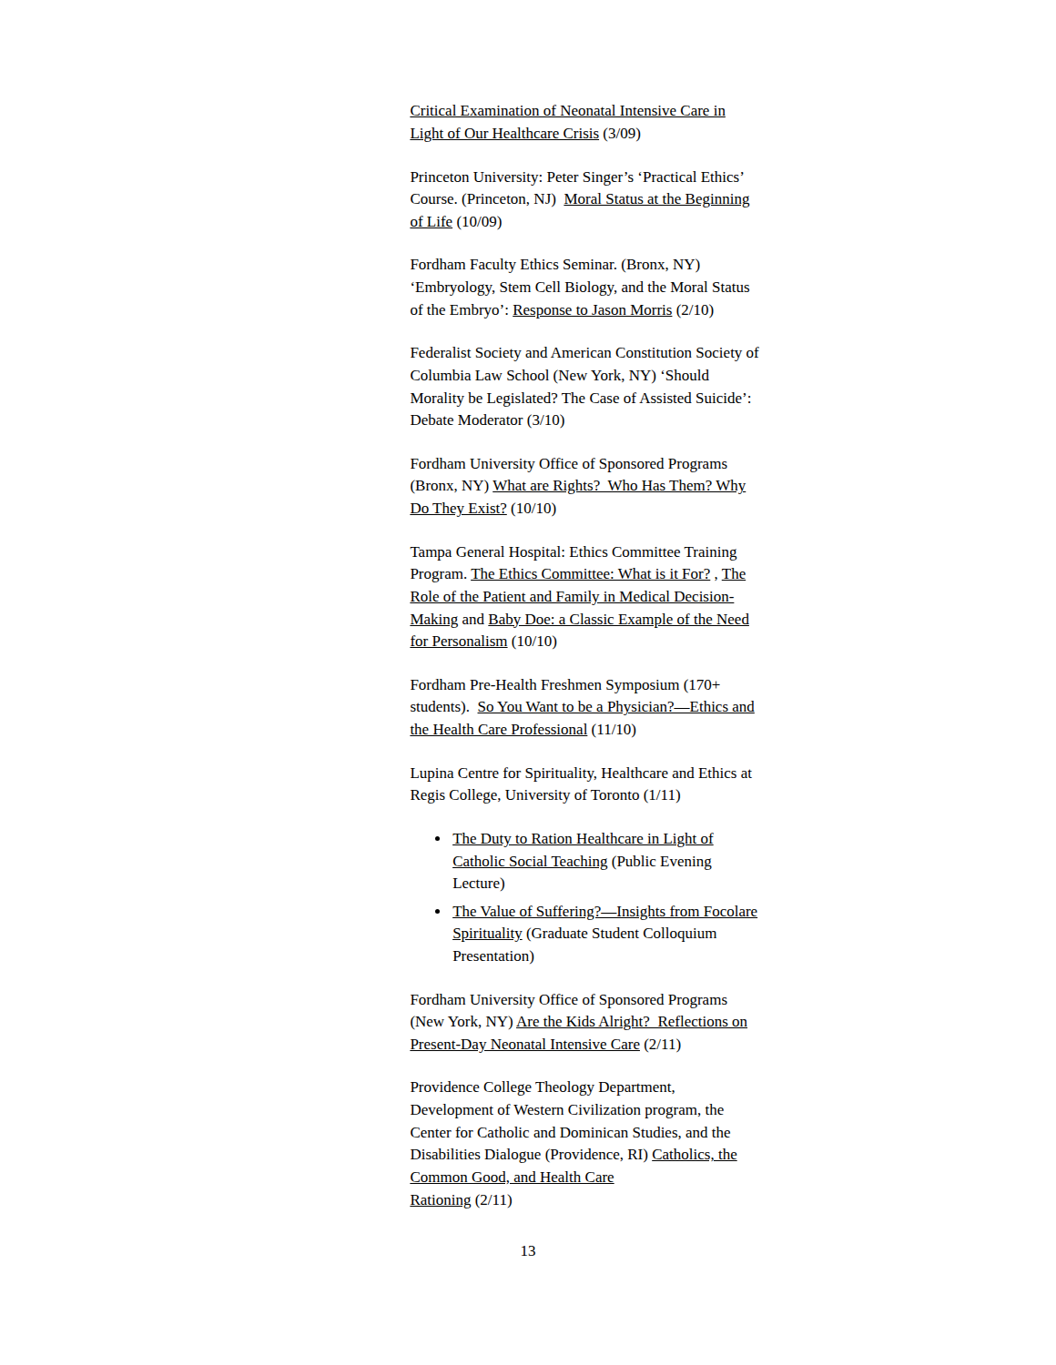Critical Examination of Neonatal Intensive Care in Light of Our Healthcare Crisis (3/09)
Princeton University: Peter Singer’s ‘Practical Ethics’ Course. (Princeton, NJ) Moral Status at the Beginning of Life (10/09)
Fordham Faculty Ethics Seminar. (Bronx, NY) ‘Embryology, Stem Cell Biology, and the Moral Status of the Embryo’: Response to Jason Morris (2/10)
Federalist Society and American Constitution Society of Columbia Law School (New York, NY) ‘Should Morality be Legislated? The Case of Assisted Suicide’: Debate Moderator (3/10)
Fordham University Office of Sponsored Programs (Bronx, NY) What are Rights? Who Has Them? Why Do They Exist? (10/10)
Tampa General Hospital: Ethics Committee Training Program. The Ethics Committee: What is it For? , The Role of the Patient and Family in Medical Decision-Making and Baby Doe: a Classic Example of the Need for Personalism (10/10)
Fordham Pre-Health Freshmen Symposium (170+ students). So You Want to be a Physician?—Ethics and the Health Care Professional (11/10)
Lupina Centre for Spirituality, Healthcare and Ethics at Regis College, University of Toronto (1/11)
The Duty to Ration Healthcare in Light of Catholic Social Teaching (Public Evening Lecture)
The Value of Suffering?—Insights from Focolare Spirituality (Graduate Student Colloquium Presentation)
Fordham University Office of Sponsored Programs (New York, NY) Are the Kids Alright? Reflections on Present-Day Neonatal Intensive Care (2/11)
Providence College Theology Department, Development of Western Civilization program, the Center for Catholic and Dominican Studies, and the Disabilities Dialogue (Providence, RI) Catholics, the Common Good, and Health Care
Rationing (2/11)
13